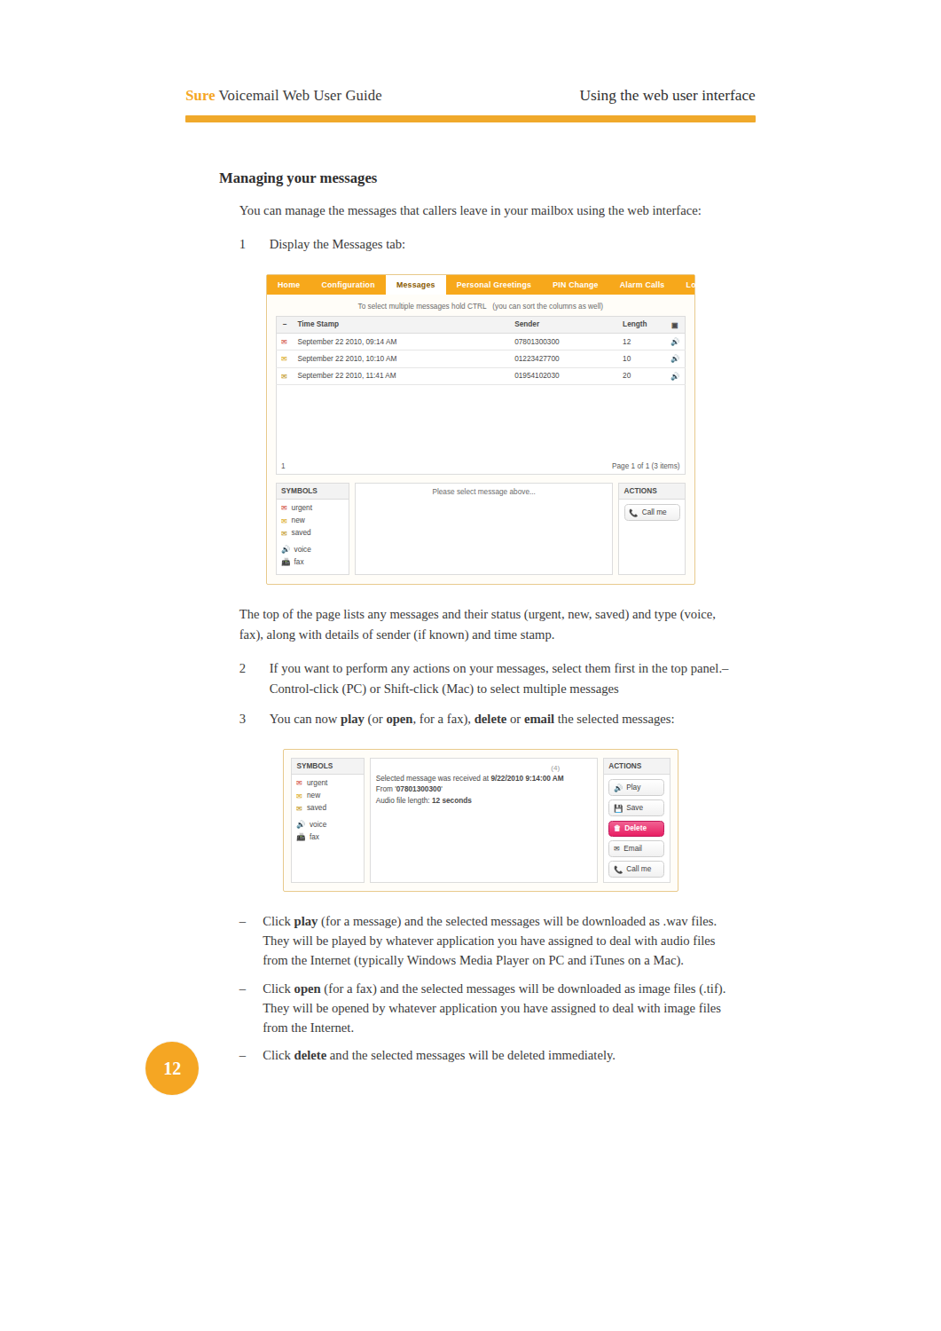Sure Voicemail Web User Guide
Using the web user interface
Managing your messages
You can manage the messages that callers leave in your mailbox using the web interface:
Display the Messages tab:
Home
Configuration
Messages
Personal Greetings
PIN Change
Alarm Calls
Logout
To select multiple messages hold CTRL (you can sort the columns as well)
| – | Time Stamp | Sender | Length | ▣ |
| --- | --- | --- | --- | --- |
| ✉ | September 22 2010, 09:14 AM | 07801300300 | 12 | 🔊 |
| ✉ | September 22 2010, 10:10 AM | 01223427700 | 10 | 🔊 |
| ✉ | September 22 2010, 11:41 AM | 01954102030 | 20 | 🔊 |
1 Page 1 of 1 (3 items)
SYMBOLS
✉ urgent
✉ new
✉ saved
🔊 voice
📠 fax
Please select message above...
ACTIONS
📞 Call me
The top of the page lists any messages and their status (urgent, new, saved) and type (voice, fax), along with details of sender (if known) and time stamp.
If you want to perform any actions on your messages, select them first in the top panel.–Control-click (PC) or Shift-click (Mac) to select multiple messages
You can now play (or open, for a fax), delete or email the selected messages:
SYMBOLS
✉ urgent
✉ new
✉ saved
🔊 voice
📠 fax
(4)
Selected message was received at 9/22/2010 9:14:00 AM
From '07801300300'
Audio file length: 12 seconds
ACTIONS
🔊 Play
💾 Save
🗑 Delete
✉ Email
📞 Call me
Click play (for a message) and the selected messages will be downloaded as .wav files. They will be played by whatever application you have assigned to deal with audio files from the Internet (typically Windows Media Player on PC and iTunes on a Mac).
Click open (for a fax) and the selected messages will be downloaded as image files (.tif). They will be opened by whatever application you have assigned to deal with image files from the Internet.
Click delete and the selected messages will be deleted immediately.
12